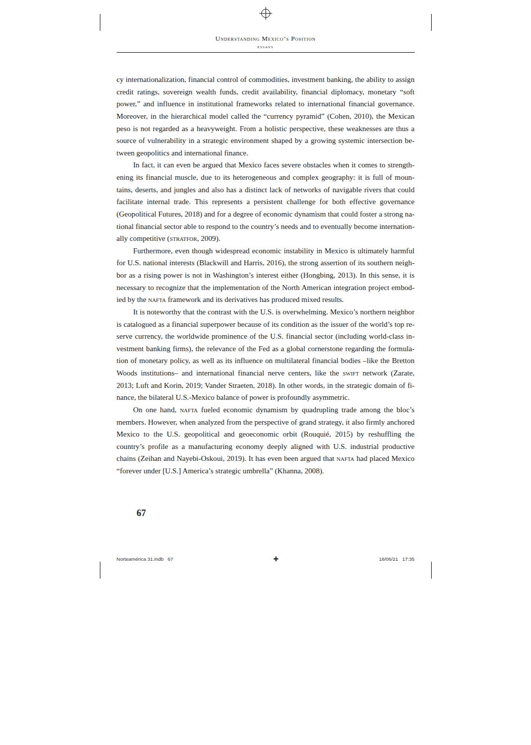Understanding Mexico’s Position
essays
cy internationalization, financial control of commodities, investment banking, the ability to assign credit ratings, sovereign wealth funds, credit availability, financial diplomacy, monetary “soft power,” and influence in institutional frameworks related to international financial governance. Moreover, in the hierarchical model called the “currency pyramid” (Cohen, 2010), the Mexican peso is not regarded as a heavyweight. From a holistic perspective, these weaknesses are thus a source of vulnerability in a strategic environment shaped by a growing systemic intersection between geopolitics and international finance.
In fact, it can even be argued that Mexico faces severe obstacles when it comes to strengthening its financial muscle, due to its heterogeneous and complex geography: it is full of mountains, deserts, and jungles and also has a distinct lack of networks of navigable rivers that could facilitate internal trade. This represents a persistent challenge for both effective governance (Geopolitical Futures, 2018) and for a degree of economic dynamism that could foster a strong national financial sector able to respond to the country’s needs and to eventually become internationally competitive (stratfor, 2009).
Furthermore, even though widespread economic instability in Mexico is ultimately harmful for U.S. national interests (Blackwill and Harris, 2016), the strong assertion of its southern neighbor as a rising power is not in Washington’s interest either (Hongbing, 2013). In this sense, it is necessary to recognize that the implementation of the North American integration project embodied by the nafta framework and its derivatives has produced mixed results.
It is noteworthy that the contrast with the U.S. is overwhelming. Mexico’s northern neighbor is catalogued as a financial superpower because of its condition as the issuer of the world’s top reserve currency, the worldwide prominence of the U.S. financial sector (including world-class investment banking firms), the relevance of the Fed as a global cornerstone regarding the formulation of monetary policy, as well as its influence on multilateral financial bodies –like the Bretton Woods institutions– and international financial nerve centers, like the swift network (Zarate, 2013; Luft and Korin, 2019; Vander Straeten, 2018). In other words, in the strategic domain of finance, the bilateral U.S.-Mexico balance of power is profoundly asymmetric.
On one hand, nafta fueled economic dynamism by quadrupling trade among the bloc’s members. However, when analyzed from the perspective of grand strategy, it also firmly anchored Mexico to the U.S. geopolitical and geoeconomic orbit (Rouquié, 2015) by reshuffling the country’s profile as a manufacturing economy deeply aligned with U.S. industrial productive chains (Zeihan and Nayebi-Oskoui, 2019). It has even been argued that nafta had placed Mexico “forever under [U.S.] America’s strategic umbrella” (Khanna, 2008).
67
Norteamérica 31.indb 67 ✚ 18/06/21 17:35